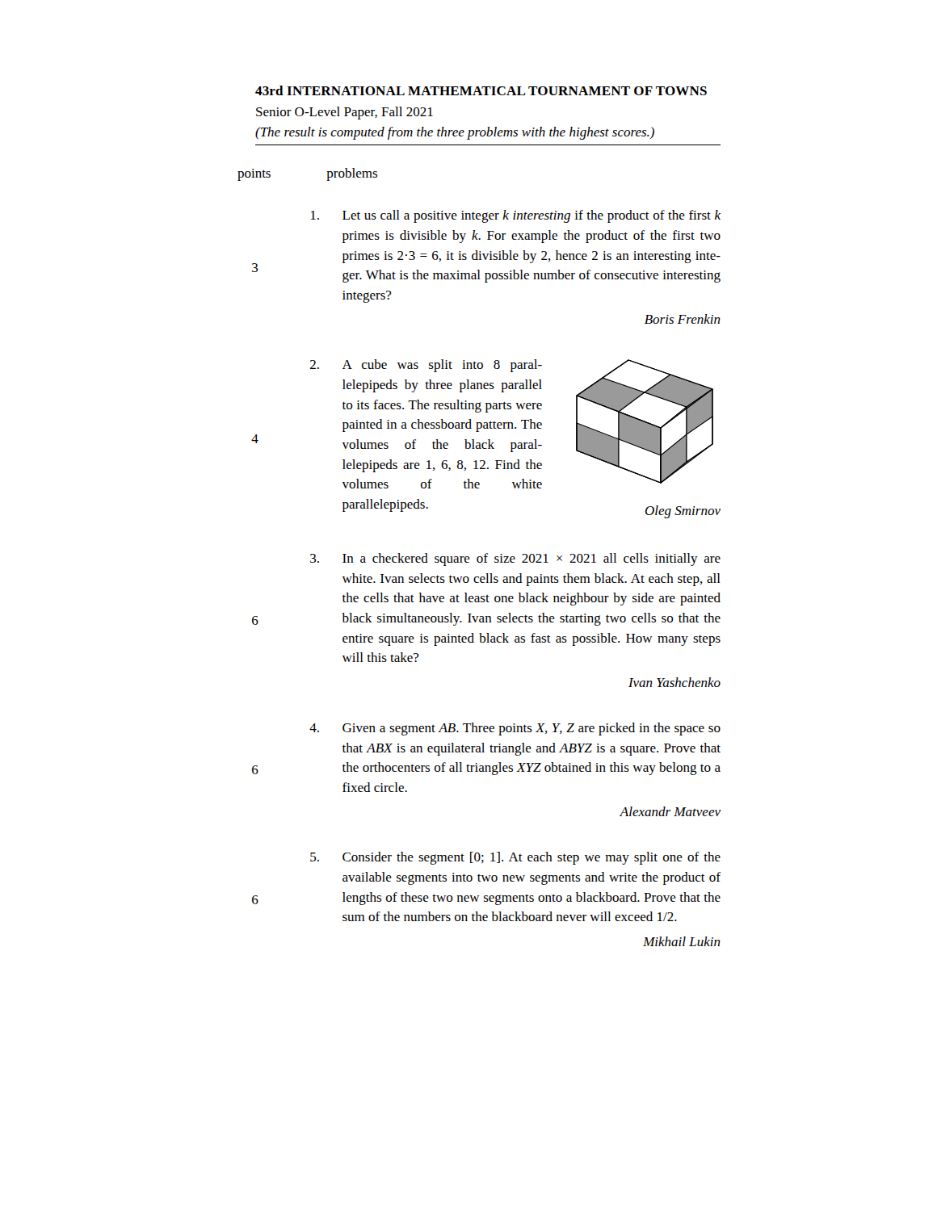43rd INTERNATIONAL MATHEMATICAL TOURNAMENT OF TOWNS
Senior O-Level Paper, Fall 2021
(The result is computed from the three problems with the highest scores.)
points
problems
3
1.
Let us call a positive integer k interesting if the product of the first k primes is divisible by k. For example the product of the first two primes is 2·3 = 6, it is divisible by 2, hence 2 is an interesting integer. What is the maximal possible number of consecutive interesting integers?
Boris Frenkin
4
2.
Oleg Smirnov
A cube was split into 8 parallelepipeds by three planes parallel to its faces. The resulting parts were painted in a chessboard pattern. The volumes of the black parallelepipeds are 1, 6, 8, 12. Find the volumes of the white parallelepipeds.
6
3.
In a checkered square of size 2021 × 2021 all cells initially are white. Ivan selects two cells and paints them black. At each step, all the cells that have at least one black neighbour by side are painted black simultaneously. Ivan selects the starting two cells so that the entire square is painted black as fast as possible. How many steps will this take?
Ivan Yashchenko
6
4.
Given a segment AB. Three points X, Y, Z are picked in the space so that ABX is an equilateral triangle and ABYZ is a square. Prove that the orthocenters of all triangles XYZ obtained in this way belong to a fixed circle.
Alexandr Matveev
6
5.
Consider the segment [0; 1]. At each step we may split one of the available segments into two new segments and write the product of lengths of these two new segments onto a blackboard. Prove that the sum of the numbers on the blackboard never will exceed 1/2.
Mikhail Lukin